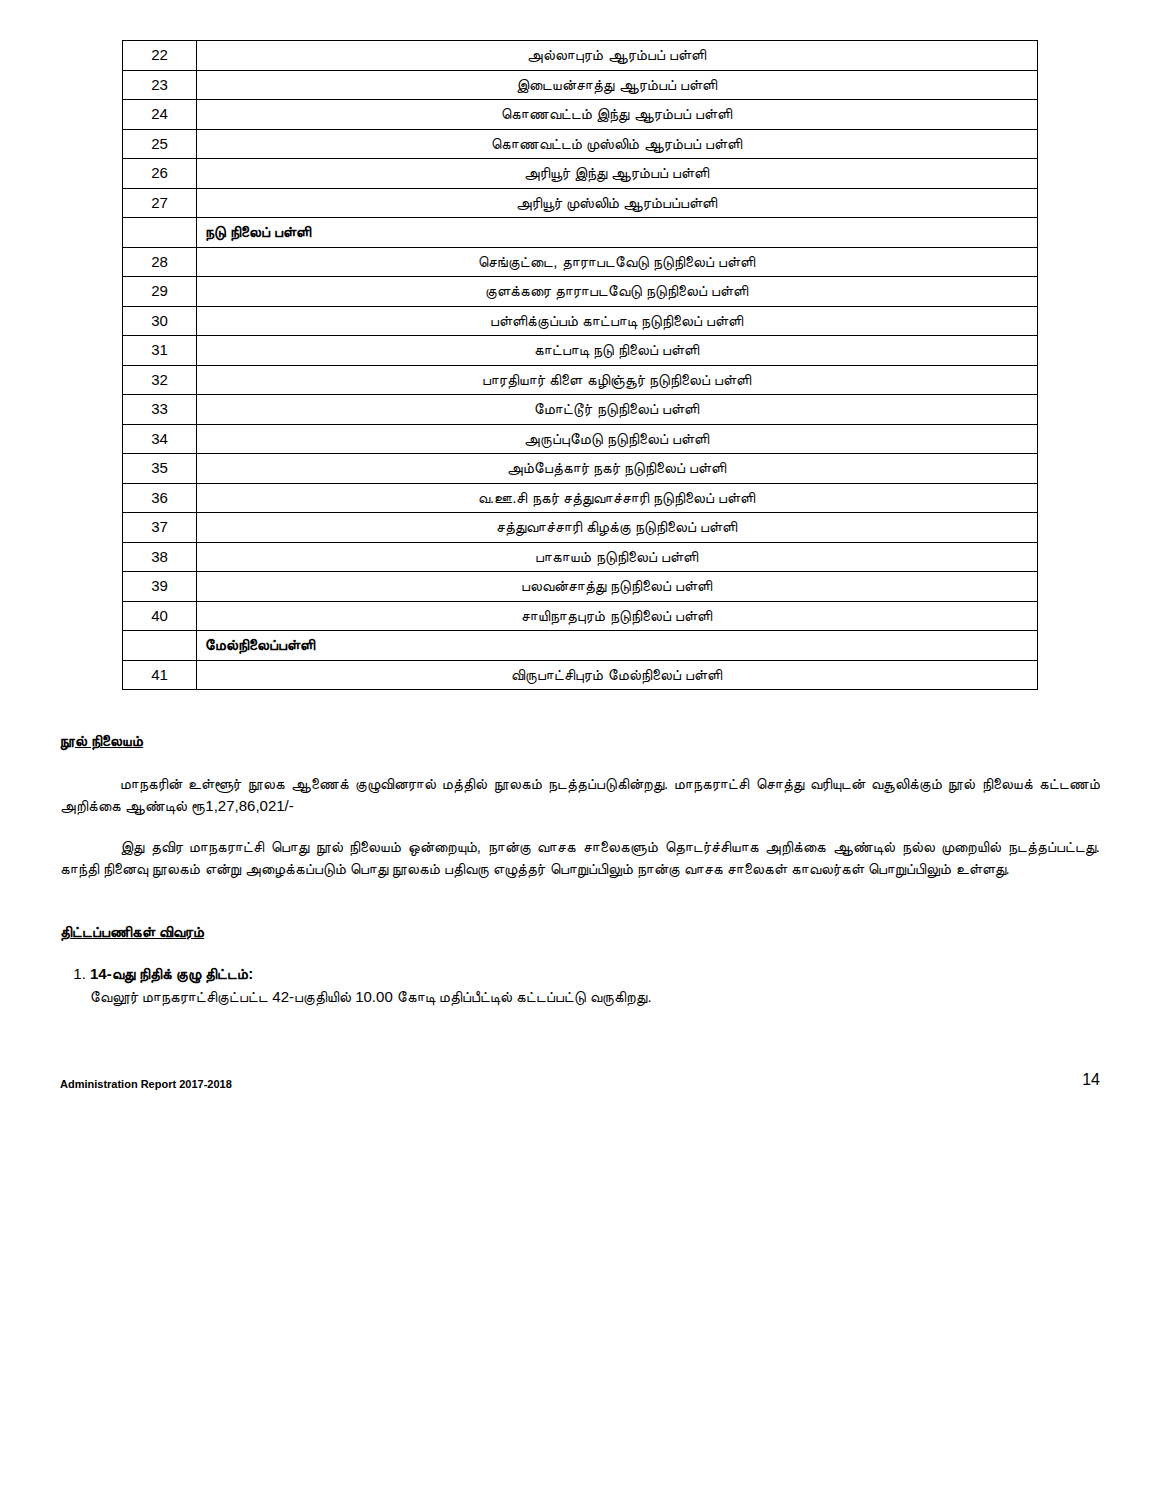| 22 | அல்லாபுரம் ஆரம்பப் பள்ளி |
| 23 | இடையன்சாத்து ஆரம்பப் பள்ளி |
| 24 | கொணவட்டம் இந்து ஆரம்பப் பள்ளி |
| 25 | கொணவட்டம் முஸ்லிம் ஆரம்பப் பள்ளி |
| 26 | அரியூர் இந்து ஆரம்பப் பள்ளி |
| 27 | அரியூர் முஸ்லிம் ஆரம்பப்பள்ளி |
| | நடு நிலைப் பள்ளி |
| 28 | செங்குட்டை, தாராபடவேடு நடுநிலைப் பள்ளி |
| 29 | குளக்கரை தாராபடவேடு நடுநிலைப் பள்ளி |
| 30 | பள்ளிக்குப்பம் காட்பாடி நடுநிலைப் பள்ளி |
| 31 | காட்பாடி நடு நிலைப் பள்ளி |
| 32 | பாரதியார் கிளை கழிஞ்சூர் நடுநிலைப் பள்ளி |
| 33 | மோட்டூர் நடுநிலைப் பள்ளி |
| 34 | அருப்புமேடு நடுநிலைப் பள்ளி |
| 35 | அம்பேத்கார் நகர் நடுநிலைப் பள்ளி |
| 36 | வ.ஊ.சி நகர் சத்துவாச்சாரி நடுநிலைப் பள்ளி |
| 37 | சத்துவாச்சாரி கிழக்கு நடுநிலைப் பள்ளி |
| 38 | பாகாயம் நடுநிலைப் பள்ளி |
| 39 | பலவன்சாத்து நடுநிலைப் பள்ளி |
| 40 | சாயிநாதபுரம் நடுநிலைப் பள்ளி |
| | மேல்நிலைப்பள்ளி |
| 41 | விருபாட்சிபுரம் மேல்நிலைப் பள்ளி |
நூல் நிலையம்
மாநகரின் உள்ளூர் நூலக ஆணைக் குழுவினரால் மத்தில் நூலகம் நடத்தப்படுகின்றது. மாநகராட்சி சொத்து வரியுடன் வசூலிக்கும் நூல் நிலையக் கட்டணம் அறிக்கை ஆண்டில் ரூ1,27,86,021/-
இது தவிர மாநகராட்சி பொது நூல் நிலையம் ஒன்றையும், நான்கு வாசக சாலைகளும் தொடர்ச்சியாக அறிக்கை ஆண்டில் நல்ல முறையில் நடத்தப்பட்டது. காந்தி நினைவு நூலகம் என்று அழைக்கப்படும் பொது நூலகம் பதிவரு எழுத்தர் பொறுப்பிலும் நான்கு வாசக சாலைகள் காவலர்கள் பொறுப்பிலும் உள்ளது.
திட்டப்பணிகள் விவரம்
14-வது நிதிக் குழு திட்டம்:
வேலூர் மாநகராட்சிகுட்பட்ட 42-பகுதியில் 10.00 கோடி மதிப்பீட்டில் கட்டப்பட்டு வருகிறது.
Administration Report 2017-2018
14